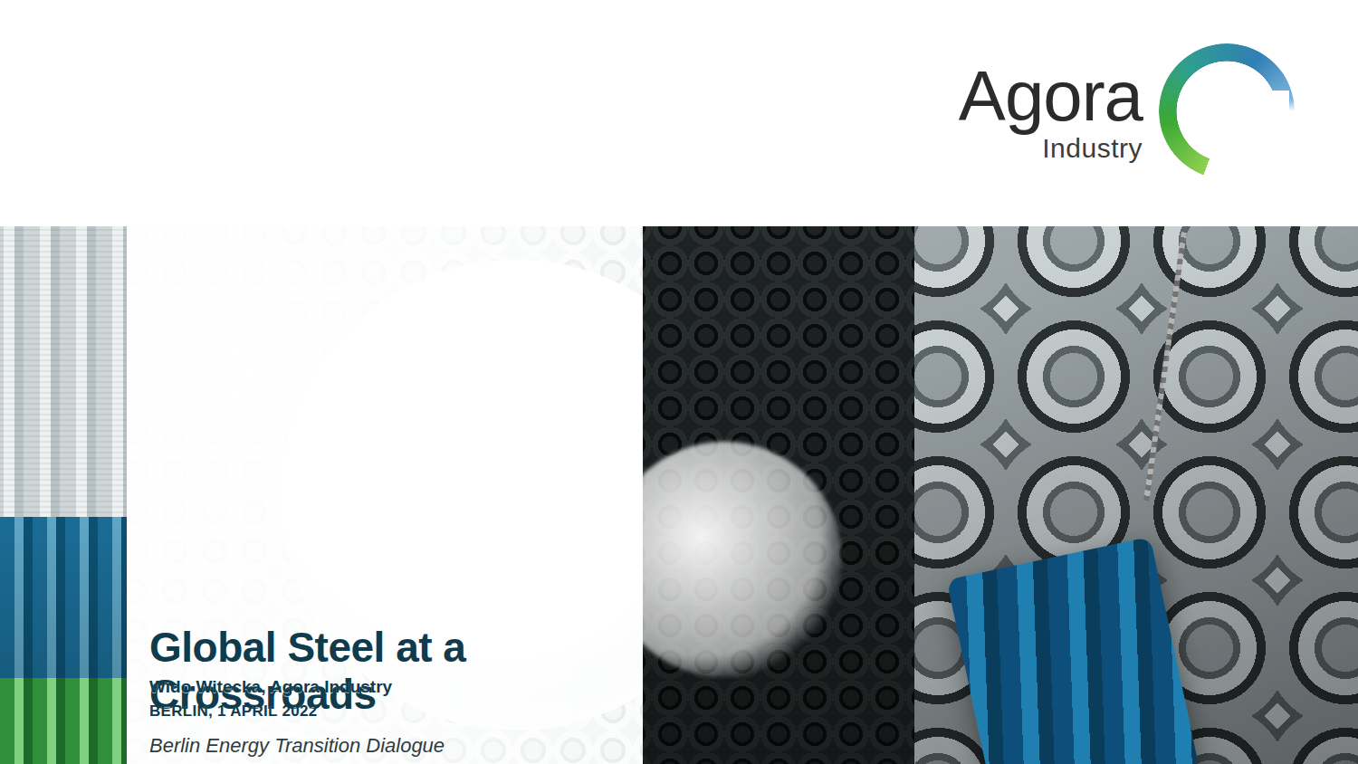Agora
Industry
Global Steel at a
Crossroads
Berlin Energy Transition Dialogue
Wido Witecka, Agora Industry
BERLIN, 1 APRIL 2022